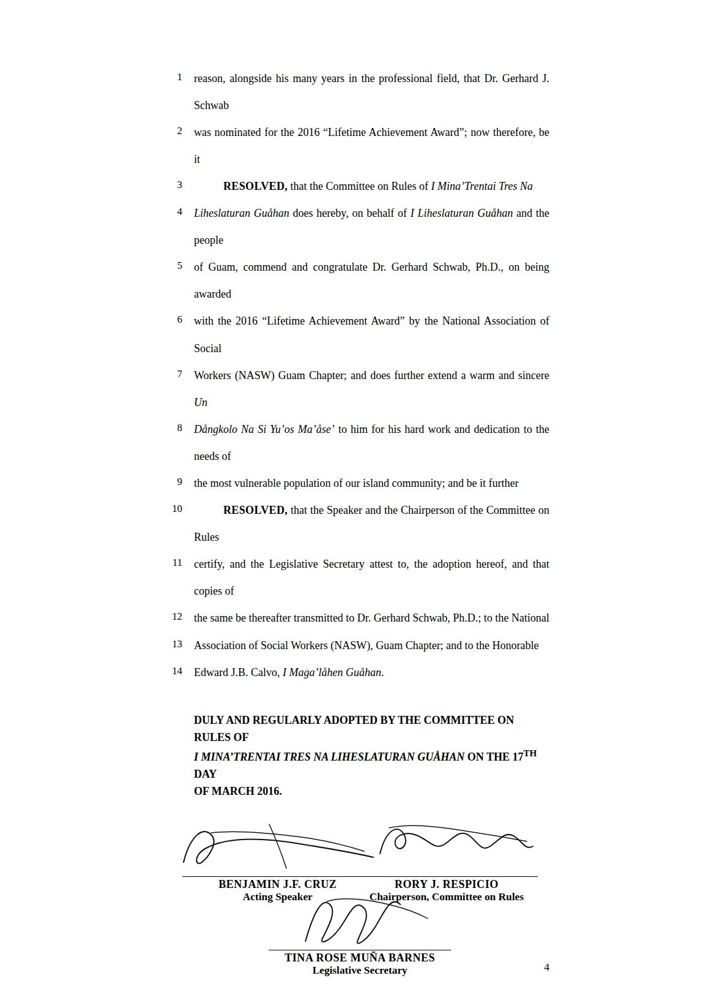reason, alongside his many years in the professional field, that Dr. Gerhard J. Schwab
was nominated for the 2016 “Lifetime Achievement Award”; now therefore, be it
RESOLVED, that the Committee on Rules of I Mina’Trentai Tres Na
Liheslaturan Guåhan does hereby, on behalf of I Liheslaturan Guåhan and the people
of Guam, commend and congratulate Dr. Gerhard Schwab, Ph.D., on being awarded
with the 2016 “Lifetime Achievement Award” by the National Association of Social
Workers (NASW) Guam Chapter; and does further extend a warm and sincere Un
Dångkolo Na Si Yu’os Ma’åse’ to him for his hard work and dedication to the needs of
the most vulnerable population of our island community; and be it further
RESOLVED, that the Speaker and the Chairperson of the Committee on Rules
certify, and the Legislative Secretary attest to, the adoption hereof, and that copies of
the same be thereafter transmitted to Dr. Gerhard Schwab, Ph.D.; to the National
Association of Social Workers (NASW), Guam Chapter; and to the Honorable
Edward J.B. Calvo, I Maga’låhen Guåhan.
DULY AND REGULARLY ADOPTED BY THE COMMITTEE ON RULES OF
I MINA’TRENTAI TRES NA LIHESLATURAN GUÅHAN ON THE 17TH DAY
OF MARCH 2016.
BENJAMIN J.F. CRUZ
Acting Speaker
RORY J. RESPICIO
Chairperson, Committee on Rules
TINA ROSE MUÑA BARNES
Legislative Secretary
4